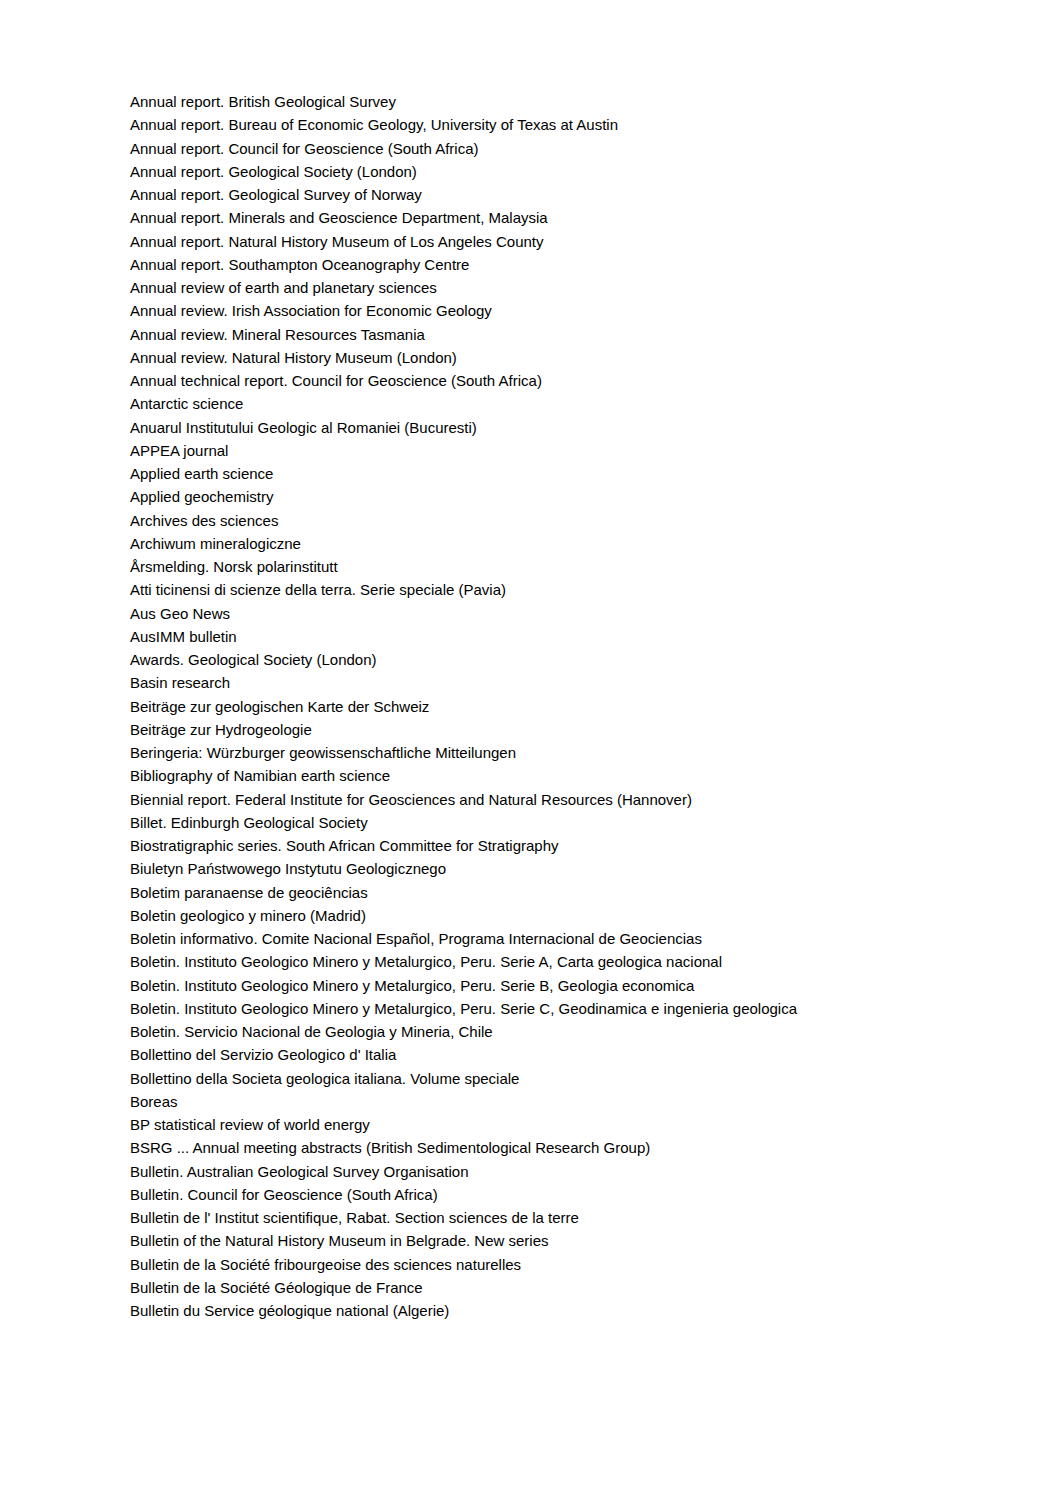Annual report. British Geological Survey
Annual report. Bureau of Economic Geology, University of Texas at Austin
Annual report. Council for Geoscience (South Africa)
Annual report. Geological Society (London)
Annual report. Geological Survey of Norway
Annual report. Minerals and Geoscience Department, Malaysia
Annual report. Natural History Museum of Los Angeles County
Annual report. Southampton Oceanography Centre
Annual review of earth and planetary sciences
Annual review. Irish Association for Economic Geology
Annual review. Mineral Resources Tasmania
Annual review. Natural History Museum (London)
Annual technical report. Council for Geoscience (South Africa)
Antarctic science
Anuarul Institutului Geologic al Romaniei (Bucuresti)
APPEA journal
Applied earth science
Applied geochemistry
Archives des sciences
Archiwum mineralogiczne
Årsmelding. Norsk polarinstitutt
Atti ticinensi di scienze della terra. Serie speciale (Pavia)
Aus Geo News
AusIMM bulletin
Awards. Geological Society (London)
Basin research
Beiträge zur geologischen Karte der Schweiz
Beiträge zur Hydrogeologie
Beringeria: Würzburger geowissenschaftliche Mitteilungen
Bibliography of Namibian earth science
Biennial report. Federal Institute for Geosciences and Natural Resources (Hannover)
Billet. Edinburgh Geological Society
Biostratigraphic series. South African Committee for Stratigraphy
Biuletyn Państwowego Instytutu Geologicznego
Boletim paranaense de geociências
Boletin geologico y minero (Madrid)
Boletin informativo. Comite Nacional Español, Programa Internacional de Geociencias
Boletin. Instituto Geologico Minero y Metalurgico, Peru. Serie A, Carta geologica nacional
Boletin. Instituto Geologico Minero y Metalurgico, Peru. Serie B, Geologia economica
Boletin. Instituto Geologico Minero y Metalurgico, Peru. Serie C, Geodinamica e ingenieria geologica
Boletin. Servicio Nacional de Geologia y Mineria, Chile
Bollettino del Servizio Geologico d' Italia
Bollettino della Societa geologica italiana. Volume speciale
Boreas
BP statistical review of world energy
BSRG ... Annual meeting abstracts (British Sedimentological Research Group)
Bulletin. Australian Geological Survey Organisation
Bulletin. Council for Geoscience (South Africa)
Bulletin de l' Institut scientifique, Rabat. Section sciences de la terre
Bulletin of the Natural History Museum in Belgrade. New series
Bulletin de la Société fribourgeoise des sciences naturelles
Bulletin de la Société Géologique de France
Bulletin du Service géologique national (Algerie)